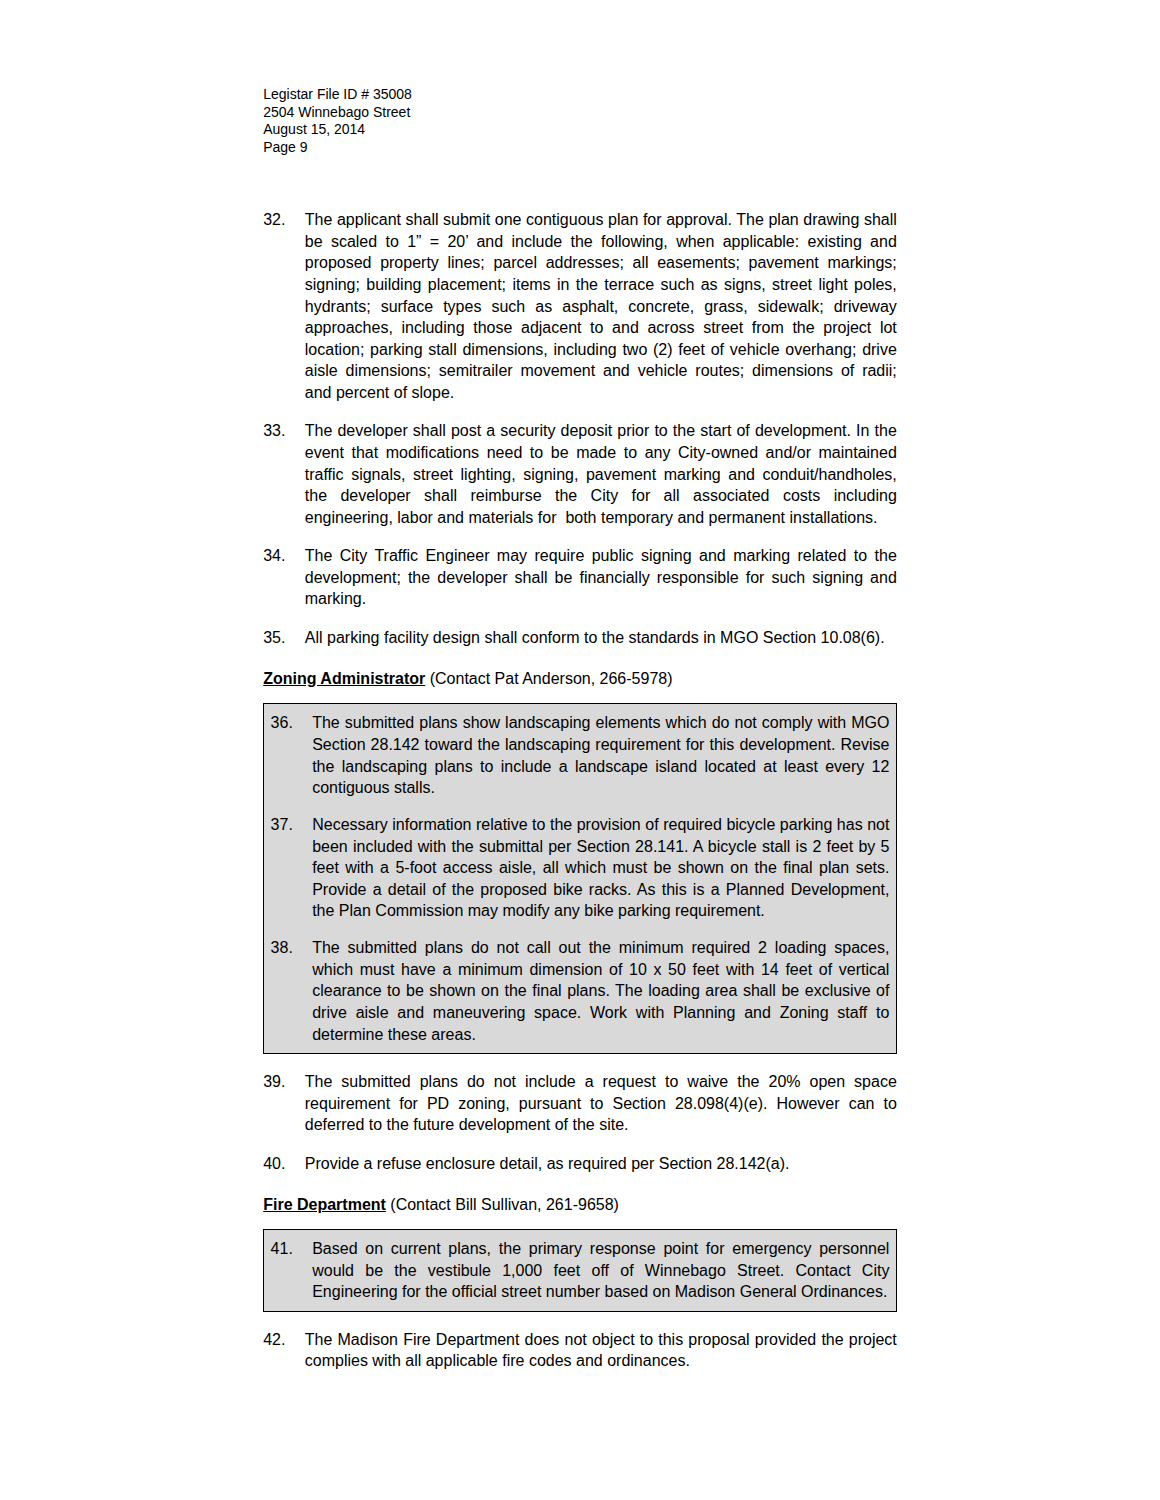Legistar File ID # 35008
2504 Winnebago Street
August 15, 2014
Page 9
32. The applicant shall submit one contiguous plan for approval. The plan drawing shall be scaled to 1” = 20’ and include the following, when applicable: existing and proposed property lines; parcel addresses; all easements; pavement markings; signing; building placement; items in the terrace such as signs, street light poles, hydrants; surface types such as asphalt, concrete, grass, sidewalk; driveway approaches, including those adjacent to and across street from the project lot location; parking stall dimensions, including two (2) feet of vehicle overhang; drive aisle dimensions; semitrailer movement and vehicle routes; dimensions of radii; and percent of slope.
33. The developer shall post a security deposit prior to the start of development. In the event that modifications need to be made to any City-owned and/or maintained traffic signals, street lighting, signing, pavement marking and conduit/handholes, the developer shall reimburse the City for all associated costs including engineering, labor and materials for both temporary and permanent installations.
34. The City Traffic Engineer may require public signing and marking related to the development; the developer shall be financially responsible for such signing and marking.
35. All parking facility design shall conform to the standards in MGO Section 10.08(6).
Zoning Administrator (Contact Pat Anderson, 266-5978)
36. The submitted plans show landscaping elements which do not comply with MGO Section 28.142 toward the landscaping requirement for this development. Revise the landscaping plans to include a landscape island located at least every 12 contiguous stalls.
37. Necessary information relative to the provision of required bicycle parking has not been included with the submittal per Section 28.141. A bicycle stall is 2 feet by 5 feet with a 5-foot access aisle, all which must be shown on the final plan sets. Provide a detail of the proposed bike racks. As this is a Planned Development, the Plan Commission may modify any bike parking requirement.
38. The submitted plans do not call out the minimum required 2 loading spaces, which must have a minimum dimension of 10 x 50 feet with 14 feet of vertical clearance to be shown on the final plans. The loading area shall be exclusive of drive aisle and maneuvering space. Work with Planning and Zoning staff to determine these areas.
39. The submitted plans do not include a request to waive the 20% open space requirement for PD zoning, pursuant to Section 28.098(4)(e). However can to deferred to the future development of the site.
40. Provide a refuse enclosure detail, as required per Section 28.142(a).
Fire Department (Contact Bill Sullivan, 261-9658)
41. Based on current plans, the primary response point for emergency personnel would be the vestibule 1,000 feet off of Winnebago Street. Contact City Engineering for the official street number based on Madison General Ordinances.
42. The Madison Fire Department does not object to this proposal provided the project complies with all applicable fire codes and ordinances.